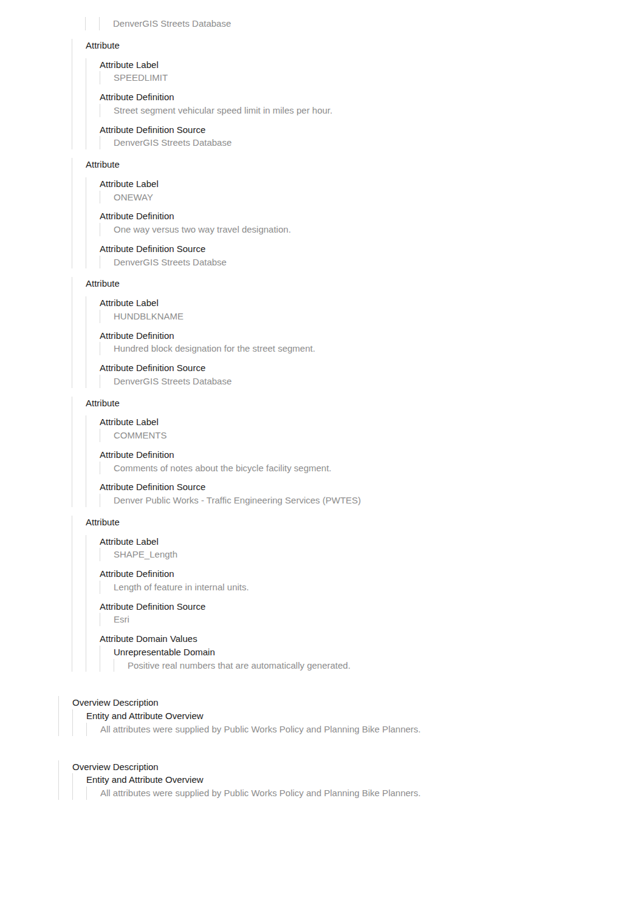DenverGIS Streets Database
Attribute
Attribute Label SPEEDLIMIT
Attribute Definition Street segment vehicular speed limit in miles per hour.
Attribute Definition Source DenverGIS Streets Database
Attribute
Attribute Label ONEWAY
Attribute Definition One way versus two way travel designation.
Attribute Definition Source DenverGIS Streets Databse
Attribute
Attribute Label HUNDBLKNAME
Attribute Definition Hundred block designation for the street segment.
Attribute Definition Source DenverGIS Streets Database
Attribute
Attribute Label COMMENTS
Attribute Definition Comments of notes about the bicycle facility segment.
Attribute Definition Source Denver Public Works - Traffic Engineering Services (PWTES)
Attribute
Attribute Label SHAPE_Length
Attribute Definition Length of feature in internal units.
Attribute Definition Source Esri
Attribute Domain Values
Unrepresentable Domain
Positive real numbers that are automatically generated.
Overview Description
Entity and Attribute Overview
All attributes were supplied by Public Works Policy and Planning Bike Planners.
Overview Description
Entity and Attribute Overview
All attributes were supplied by Public Works Policy and Planning Bike Planners.